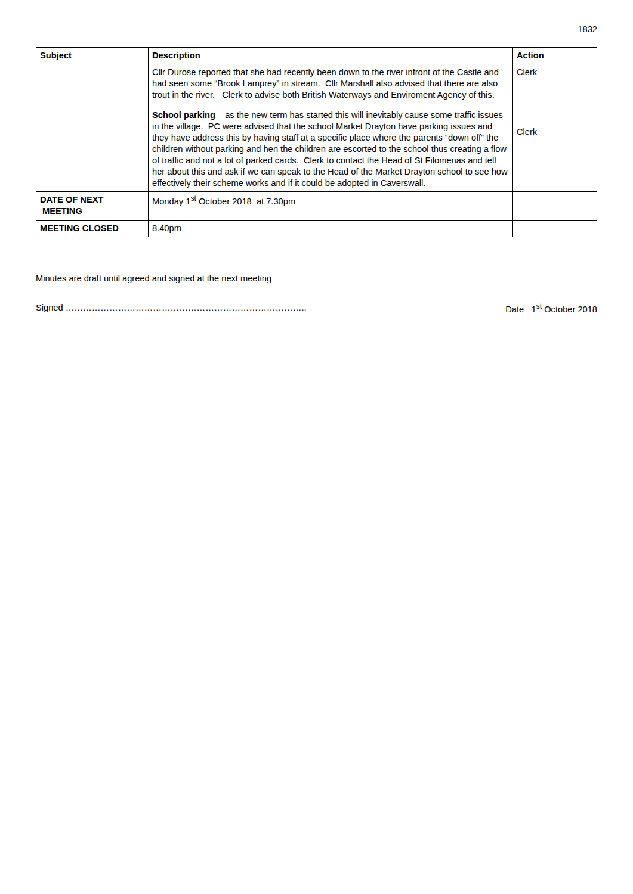1832
| Subject | Description | Action |
| --- | --- | --- |
| | Cllr Durose reported that she had recently been down to the river infront of the Castle and had seen some “Brook Lamprey” in stream. Cllr Marshall also advised that there are also trout in the river. Clerk to advise both British Waterways and Enviroment Agency of this. School parking – as the new term has started this will inevitably cause some traffic issues in the village. PC were advised that the school Market Drayton have parking issues and they have address this by having staff at a specific place where the parents “down off” the children without parking and hen the children are escorted to the school thus creating a flow of traffic and not a lot of parked cards. Clerk to contact the Head of St Filomenas and tell her about this and ask if we can speak to the Head of the Market Drayton school to see how effectively their scheme works and if it could be adopted in Caverswall. | Clerk Clerk |
| DATE OF NEXT MEETING | Monday 1 st October 2018 at 7.30pm | |
| MEETING CLOSED | 8.40pm | |
Minutes are draft until agreed and signed at the next meeting
Signed ……………………………………………………………………….. Date 1st October 2018